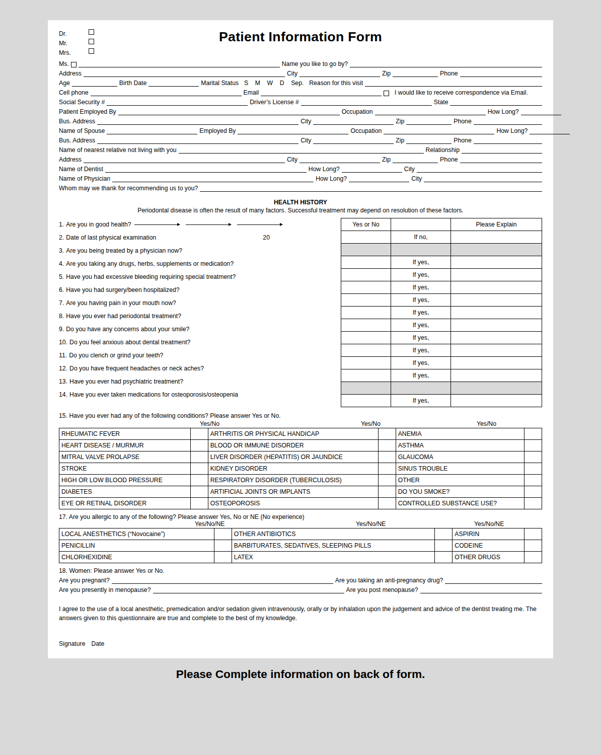Dr.
Mr.
Mrs.
Patient Information Form
Ms. Name you like to go by?
Address City Zip Phone
Age Birth Date Marital Status S M W D Sep. Reason for this visit
Cell phone Email I would like to receive correspondence via Email.
Social Security # Driver’s License # State
Patient Employed By Occupation How Long?
Bus. Address City Zip Phone
Name of Spouse Employed By Occupation How Long?
Bus. Address City Zip Phone
Name of nearest relative not living with you Relationship
Address City Zip Phone
Name of Dentist How Long? City
Name of Physician How Long? City
Whom may we thank for recommending us to you?
HEALTH HISTORY
Periodontal disease is often the result of many factors. Successful treatment may depend on resolution of these factors.
1. Are you in good health?
2. Date of last physical examination 20
3. Are you being treated by a physician now?
4. Are you taking any drugs, herbs, supplements or medication?
5. Have you had excessive bleeding requiring special treatment?
6. Have you had surgery/been hospitalized?
7. Are you having pain in your mouth now?
8. Have you ever had periodontal treatment?
9. Do you have any concerns about your smile?
10. Do you feel anxious about dental treatment?
11. Do you clench or grind your teeth?
12. Do you have frequent headaches or neck aches?
13. Have you ever had psychiatric treatment?
14. Have you ever taken medications for osteoporosis/osteopenia
| Yes or No | | Please Explain |
| --- | --- | --- |
| | If no, | |
| | If yes, | |
| | If yes, | |
| | If yes, | |
| | If yes, | |
| | If yes, | |
| | If yes, | |
| | If yes, | |
| | If yes, | |
| | If yes, | |
| | If yes, | |
| | If yes, | |
15. Have you ever had any of the following conditions? Please answer Yes or No.
Yes/No
Yes/No
Yes/No
| RHEUMATIC FEVER | | ARTHRITIS OR PHYSICAL HANDICAP | | ANEMIA | |
| HEART DISEASE / MURMUR | | BLOOD OR IMMUNE DISORDER | | ASTHMA | |
| MITRAL VALVE PROLAPSE | | LIVER DISORDER (HEPATITIS) OR JAUNDICE | | GLAUCOMA | |
| STROKE | | KIDNEY DISORDER | | SINUS TROUBLE | |
| HIGH OR LOW BLOOD PRESSURE | | RESPIRATORY DISORDER (TUBERCULOSIS) | | OTHER | |
| DIABETES | | ARTIFICIAL JOINTS OR IMPLANTS | | DO YOU SMOKE? | |
| EYE OR RETINAL DISORDER | | OSTEOPOROSIS | | CONTROLLED SUBSTANCE USE? | |
17. Are you allergic to any of the following? Please answer Yes, No or NE (No experience)
Yes/No/NE
Yes/No/NE
Yes/No/NE
| LOCAL ANESTHETICS (“Novocaine”) | | OTHER ANTIBIOTICS | | ASPIRIN | |
| PENICILLIN | | BARBITURATES, SEDATIVES, SLEEPING PILLS | | CODEINE | |
| CHLORHEXIDINE | | LATEX | | OTHER DRUGS | |
18. Women: Please answer Yes or No.
Are you pregnant? Are you taking an anti-pregnancy drug?
Are you presently in menopause? Are you post menopause?
I agree to the use of a local anesthetic, premedication and/or sedation given intravenously, orally or by inhalation upon the judgement and advice of the dentist treating me. The answers given to this questionnaire are true and complete to the best of my knowledge.
Signature Date
Please Complete information on back of form.